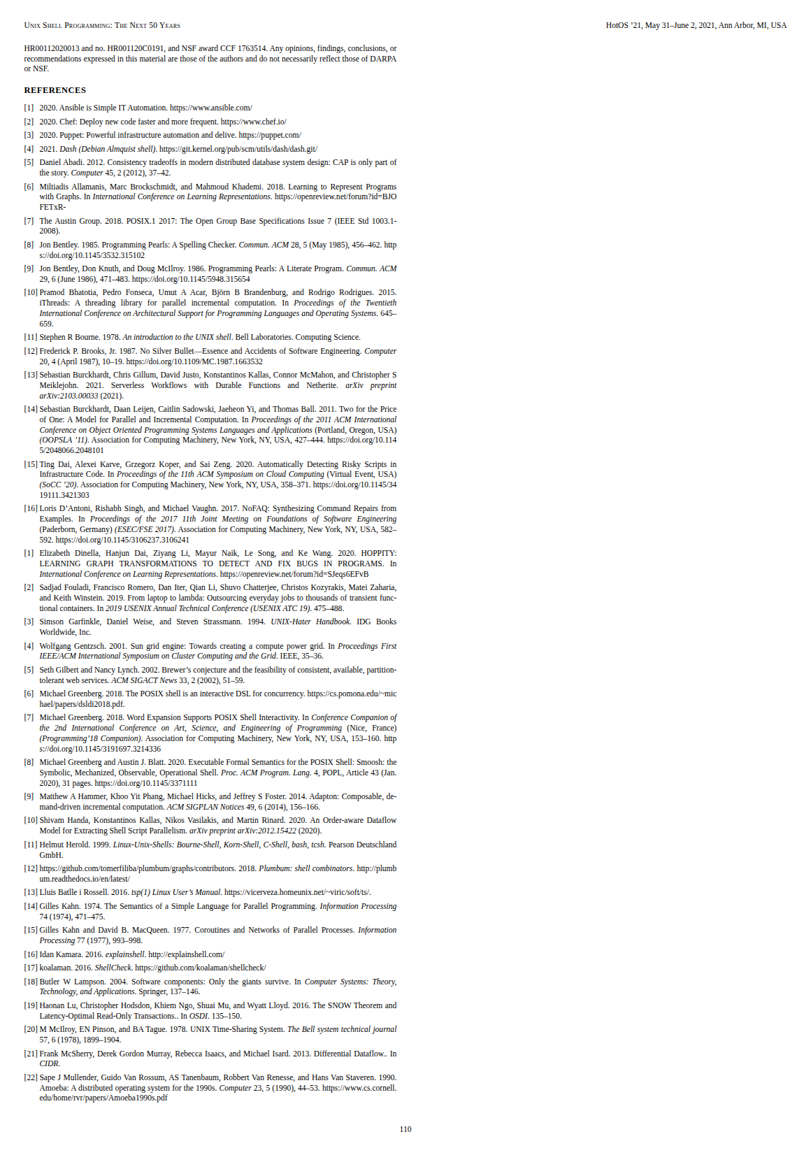Unix Shell Programming: The Next 50 Years HotOS ’21, May 31–June 2, 2021, Ann Arbor, MI, USA
HR00112020013 and no. HR001120C0191, and NSF award CCF 1763514. Any opinions, findings, conclusions, or recommendations expressed in this material are those of the authors and do not necessarily reflect those of DARPA or NSF.
References
2020. Ansible is Simple IT Automation. https://www.ansible.com/
2020. Chef: Deploy new code faster and more frequent. https://www.chef.io/
2020. Puppet: Powerful infrastructure automation and delive. https://puppet.com/
2021. Dash (Debian Almquist shell). https://git.kernel.org/pub/scm/utils/dash/dash.git/
Daniel Abadi. 2012. Consistency tradeoffs in modern distributed database system design: CAP is only part of the story. Computer 45, 2 (2012), 37–42.
Miltiadis Allamanis, Marc Brockschmidt, and Mahmoud Khademi. 2018. Learning to Represent Programs with Graphs. In International Conference on Learning Representations. https://openreview.net/forum?id=BJOFETxR-
The Austin Group. 2018. POSIX.1 2017: The Open Group Base Specifications Issue 7 (IEEE Std 1003.1-2008).
Jon Bentley. 1985. Programming Pearls: A Spelling Checker. Commun. ACM 28, 5 (May 1985), 456–462. https://doi.org/10.1145/3532.315102
Jon Bentley, Don Knuth, and Doug McIlroy. 1986. Programming Pearls: A Literate Program. Commun. ACM 29, 6 (June 1986), 471–483. https://doi.org/10.1145/5948.315654
Pramod Bhatotia, Pedro Fonseca, Umut A Acar, Björn B Brandenburg, and Rodrigo Rodrigues. 2015. iThreads: A threading library for parallel incremental computation. In Proceedings of the Twentieth International Conference on Architectural Support for Programming Languages and Operating Systems. 645–659.
Stephen R Bourne. 1978. An introduction to the UNIX shell. Bell Laboratories. Computing Science.
Frederick P. Brooks, Jr. 1987. No Silver Bullet—Essence and Accidents of Software Engineering. Computer 20, 4 (April 1987), 10–19. https://doi.org/10.1109/MC.1987.1663532
Sebastian Burckhardt, Chris Gillum, David Justo, Konstantinos Kallas, Connor McMahon, and Christopher S Meiklejohn. 2021. Serverless Workflows with Durable Functions and Netherite. arXiv preprint arXiv:2103.00033 (2021).
Sebastian Burckhardt, Daan Leijen, Caitlin Sadowski, Jaeheon Yi, and Thomas Ball. 2011. Two for the Price of One: A Model for Parallel and Incremental Computation. In Proceedings of the 2011 ACM International Conference on Object Oriented Programming Systems Languages and Applications (Portland, Oregon, USA) (OOPSLA ’11). Association for Computing Machinery, New York, NY, USA, 427–444. https://doi.org/10.1145/2048066.2048101
Ting Dai, Alexei Karve, Grzegorz Koper, and Sai Zeng. 2020. Automatically Detecting Risky Scripts in Infrastructure Code. In Proceedings of the 11th ACM Symposium on Cloud Computing (Virtual Event, USA) (SoCC ’20). Association for Computing Machinery, New York, NY, USA, 358–371. https://doi.org/10.1145/3419111.3421303
Loris D’Antoni, Rishabh Singh, and Michael Vaughn. 2017. NoFAQ: Synthesizing Command Repairs from Examples. In Proceedings of the 2017 11th Joint Meeting on Foundations of Software Engineering (Paderborn, Germany) (ESEC/FSE 2017). Association for Computing Machinery, New York, NY, USA, 582–592. https://doi.org/10.1145/3106237.3106241
Elizabeth Dinella, Hanjun Dai, Ziyang Li, Mayur Naik, Le Song, and Ke Wang. 2020. HOPPITY: LEARNING GRAPH TRANSFORMATIONS TO DETECT AND FIX BUGS IN PROGRAMS. In International Conference on Learning Representations. https://openreview.net/forum?id=SJeqs6EFvB
Sadjad Fouladi, Francisco Romero, Dan Iter, Qian Li, Shuvo Chatterjee, Christos Kozyrakis, Matei Zaharia, and Keith Winstein. 2019. From laptop to lambda: Outsourcing everyday jobs to thousands of transient functional containers. In 2019 USENIX Annual Technical Conference (USENIX ATC 19). 475–488.
Simson Garfinkle, Daniel Weise, and Steven Strassmann. 1994. UNIX-Hater Handbook. IDG Books Worldwide, Inc.
Wolfgang Gentzsch. 2001. Sun grid engine: Towards creating a compute power grid. In Proceedings First IEEE/ACM International Symposium on Cluster Computing and the Grid. IEEE, 35–36.
Seth Gilbert and Nancy Lynch. 2002. Brewer’s conjecture and the feasibility of consistent, available, partition-tolerant web services. ACM SIGACT News 33, 2 (2002), 51–59.
Michael Greenberg. 2018. The POSIX shell is an interactive DSL for concurrency. https://cs.pomona.edu/~michael/papers/dsldi2018.pdf.
Michael Greenberg. 2018. Word Expansion Supports POSIX Shell Interactivity. In Conference Companion of the 2nd International Conference on Art, Science, and Engineering of Programming (Nice, France) (Programming’18 Companion). Association for Computing Machinery, New York, NY, USA, 153–160. https://doi.org/10.1145/3191697.3214336
Michael Greenberg and Austin J. Blatt. 2020. Executable Formal Semantics for the POSIX Shell: Smoosh: the Symbolic, Mechanized, Observable, Operational Shell. Proc. ACM Program. Lang. 4, POPL, Article 43 (Jan. 2020), 31 pages. https://doi.org/10.1145/3371111
Matthew A Hammer, Khoo Yit Phang, Michael Hicks, and Jeffrey S Foster. 2014. Adapton: Composable, demand-driven incremental computation. ACM SIGPLAN Notices 49, 6 (2014), 156–166.
Shivam Handa, Konstantinos Kallas, Nikos Vasilakis, and Martin Rinard. 2020. An Order-aware Dataflow Model for Extracting Shell Script Parallelism. arXiv preprint arXiv:2012.15422 (2020).
Helmut Herold. 1999. Linux-Unix-Shells: Bourne-Shell, Korn-Shell, C-Shell, bash, tcsh. Pearson Deutschland GmbH.
https://github.com/tomerfiliba/plumbum/graphs/contributors. 2018. Plumbum: shell combinators. http://plumbum.readthedocs.io/en/latest/
Lluis Batlle i Rossell. 2016. tsp(1) Linux User’s Manual. https://vicerveza.homeunix.net/~viric/soft/ts/.
Gilles Kahn. 1974. The Semantics of a Simple Language for Parallel Programming. Information Processing 74 (1974), 471–475.
Gilles Kahn and David B. MacQueen. 1977. Coroutines and Networks of Parallel Processes. Information Processing 77 (1977), 993–998.
Idan Kamara. 2016. explainshell. http://explainshell.com/
koalaman. 2016. ShellCheck. https://github.com/koalaman/shellcheck/
Butler W Lampson. 2004. Software components: Only the giants survive. In Computer Systems: Theory, Technology, and Applications. Springer, 137–146.
Haonan Lu, Christopher Hodsdon, Khiem Ngo, Shuai Mu, and Wyatt Lloyd. 2016. The SNOW Theorem and Latency-Optimal Read-Only Transactions.. In OSDI. 135–150.
M McIlroy, EN Pinson, and BA Tague. 1978. UNIX Time-Sharing System. The Bell system technical journal 57, 6 (1978), 1899–1904.
Frank McSherry, Derek Gordon Murray, Rebecca Isaacs, and Michael Isard. 2013. Differential Dataflow.. In CIDR.
Sape J Mullender, Guido Van Rossum, AS Tanenbaum, Robbert Van Renesse, and Hans Van Staveren. 1990. Amoeba: A distributed operating system for the 1990s. Computer 23, 5 (1990), 44–53. https://www.cs.cornell.edu/home/rvr/papers/Amoeba1990s.pdf
110